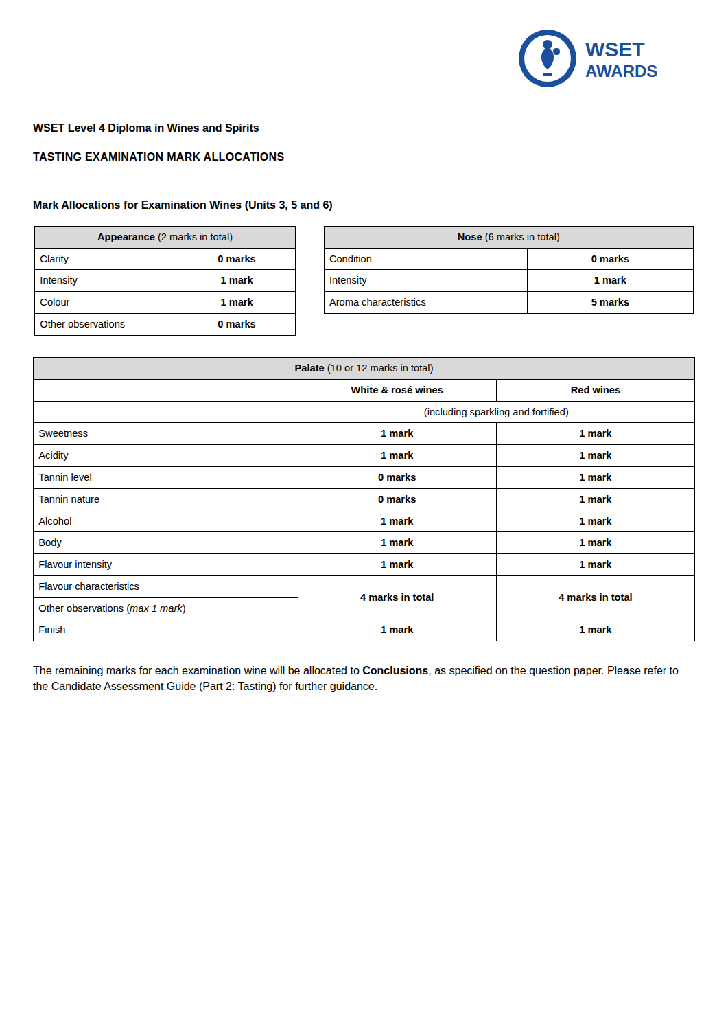WSET AWARDS
WSET Level 4 Diploma in Wines and Spirits
TASTING EXAMINATION MARK ALLOCATIONS
Mark Allocations for Examination Wines (Units 3, 5 and 6)
| Appearance (2 marks in total) / Clarity / 0 marks / / Intensity / 1 mark / / Colour / 1 mark / / Other observations / 0 marks / | Nose (6 marks in total) / Condition / 0 marks / / Intensity / 1 mark / / Aroma characteristics / 5 marks / |
Palate (10 or 12 marks in total)
| | White & rosé wines | Red wines |
| | (including sparkling and fortified) |
| Sweetness | 1 mark | 1 mark |
| Acidity | 1 mark | 1 mark |
| Tannin level | 0 marks | 1 mark |
| Tannin nature | 0 marks | 1 mark |
| Alcohol | 1 mark | 1 mark |
| Body | 1 mark | 1 mark |
| Flavour intensity | 1 mark | 1 mark |
| Flavour characteristics | 4 marks in total | 4 marks in total |
| Other observations ( max 1 mark ) |
| Finish | 1 mark | 1 mark |
The remaining marks for each examination wine will be allocated to Conclusions, as specified on the question paper. Please refer to the Candidate Assessment Guide (Part 2: Tasting) for further guidance.